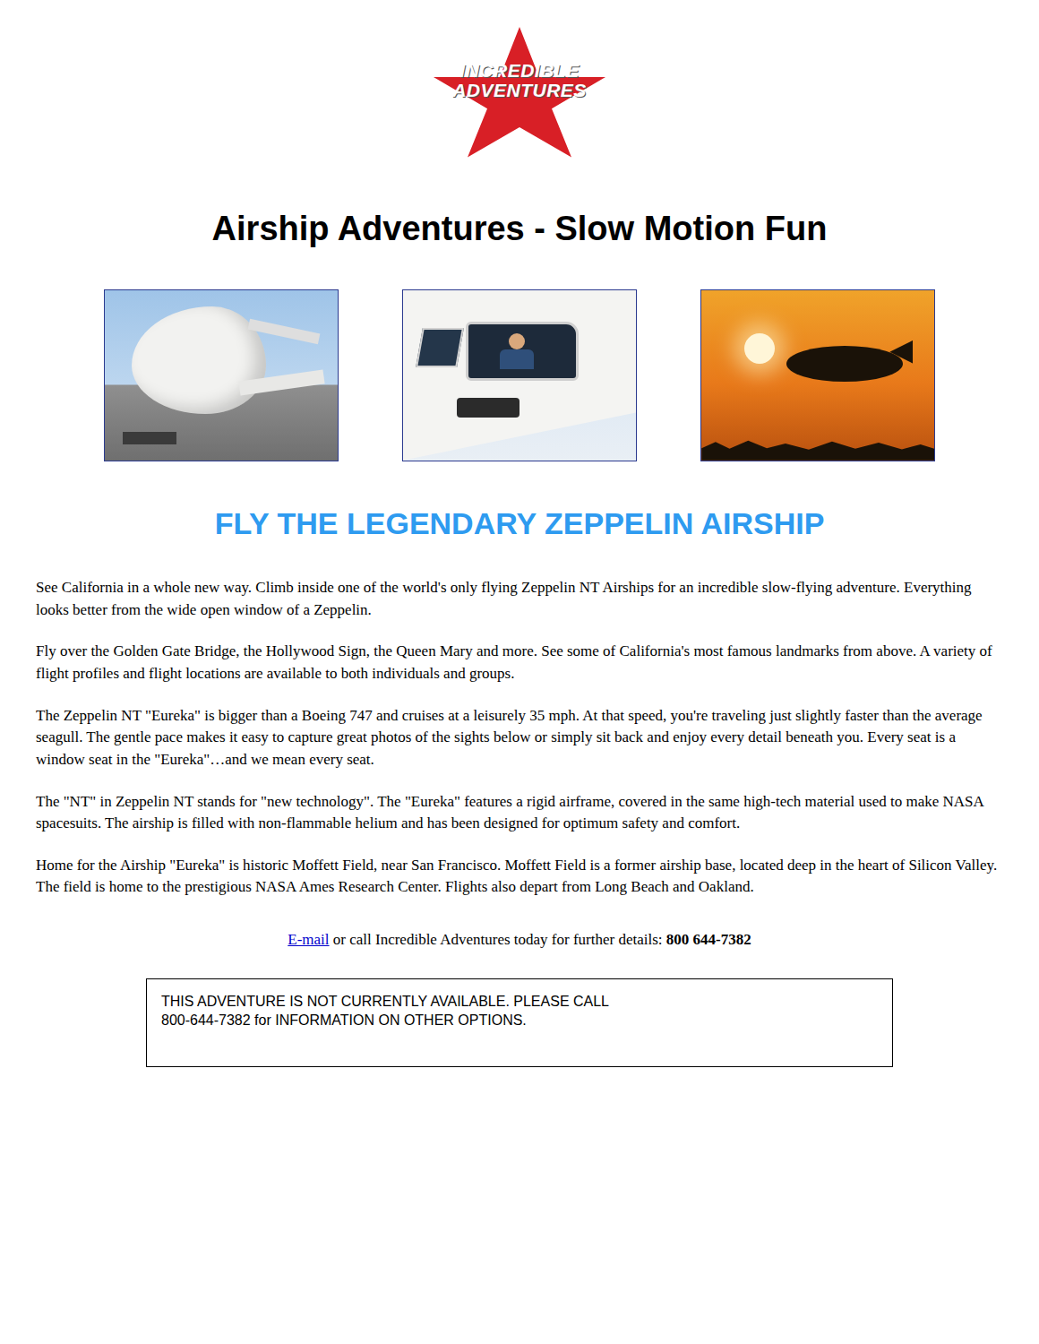INCREDIBLE ADVENTURES
Airship Adventures - Slow Motion Fun
FLY THE LEGENDARY ZEPPELIN AIRSHIP
See California in a whole new way. Climb inside one of the world's only flying Zeppelin NT Airships for an incredible slow-flying adventure. Everything looks better from the wide open window of a Zeppelin.
Fly over the Golden Gate Bridge, the Hollywood Sign, the Queen Mary and more. See some of California's most famous landmarks from above. A variety of flight profiles and flight locations are available to both individuals and groups.
The Zeppelin NT "Eureka" is bigger than a Boeing 747 and cruises at a leisurely 35 mph. At that speed, you're traveling just slightly faster than the average seagull. The gentle pace makes it easy to capture great photos of the sights below or simply sit back and enjoy every detail beneath you. Every seat is a window seat in the "Eureka"…and we mean every seat.
The "NT" in Zeppelin NT stands for "new technology". The "Eureka" features a rigid airframe, covered in the same high-tech material used to make NASA spacesuits. The airship is filled with non-flammable helium and has been designed for optimum safety and comfort.
Home for the Airship "Eureka" is historic Moffett Field, near San Francisco. Moffett Field is a former airship base, located deep in the heart of Silicon Valley. The field is home to the prestigious NASA Ames Research Center. Flights also depart from Long Beach and Oakland.
E-mail or call Incredible Adventures today for further details: 800 644-7382
THIS ADVENTURE IS NOT CURRENTLY AVAILABLE. PLEASE CALL
800-644-7382 for INFORMATION ON OTHER OPTIONS.